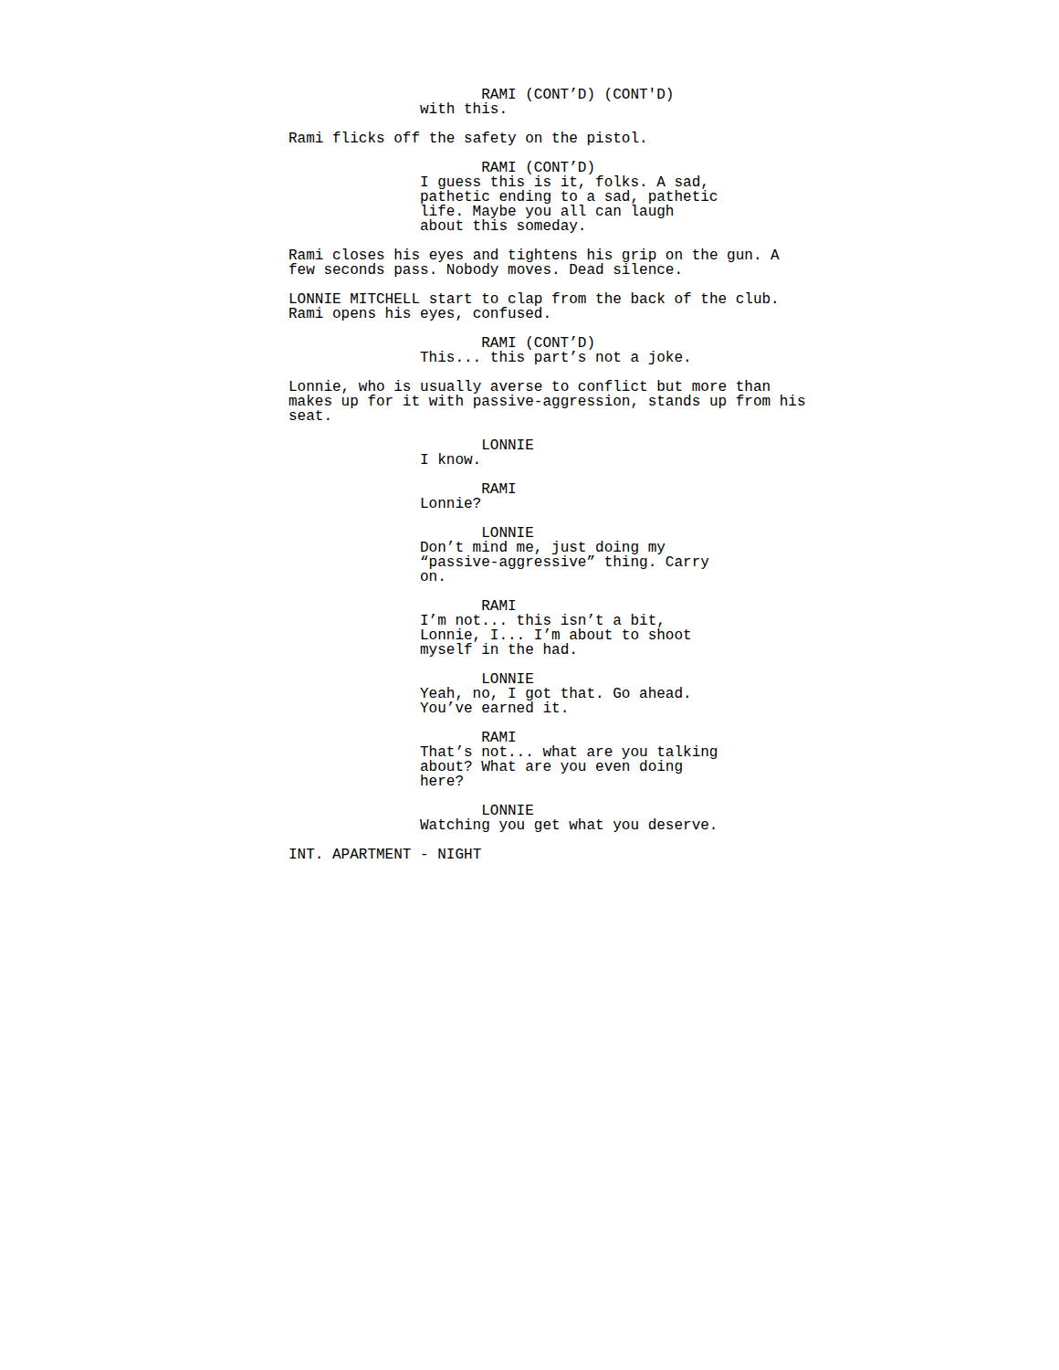RAMI (CONT’D) (CONT'D)
with this.
Rami flicks off the safety on the pistol.
RAMI (CONT’D)
I guess this is it, folks. A sad, pathetic ending to a sad, pathetic life. Maybe you all can laugh about this someday.
Rami closes his eyes and tightens his grip on the gun. A few seconds pass. Nobody moves. Dead silence.
LONNIE MITCHELL start to clap from the back of the club. Rami opens his eyes, confused.
RAMI (CONT’D)
This... this part’s not a joke.
Lonnie, who is usually averse to conflict but more than makes up for it with passive-aggression, stands up from his seat.
LONNIE
I know.
RAMI
Lonnie?
LONNIE
Don’t mind me, just doing my “passive-aggressive” thing. Carry on.
RAMI
I’m not... this isn’t a bit, Lonnie, I... I’m about to shoot myself in the had.
LONNIE
Yeah, no, I got that. Go ahead. You’ve earned it.
RAMI
That’s not... what are you talking about? What are you even doing here?
LONNIE
Watching you get what you deserve.
INT. APARTMENT - NIGHT